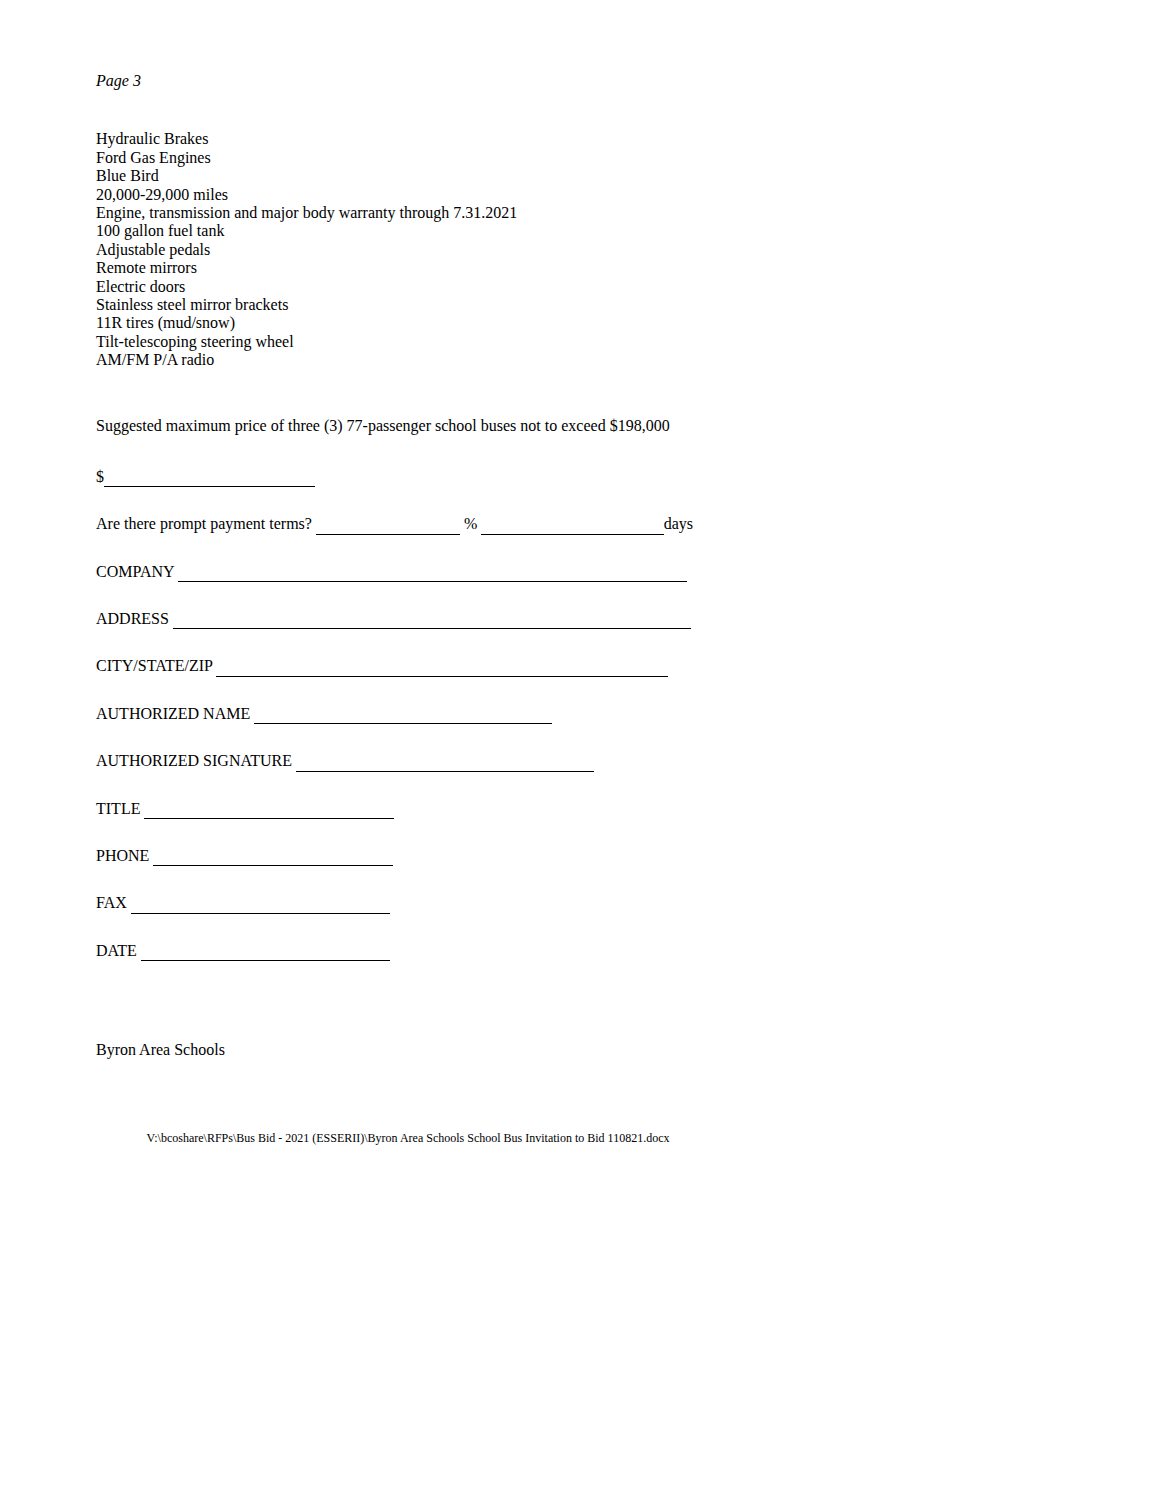Page 3
Hydraulic Brakes
Ford Gas Engines
Blue Bird
20,000-29,000 miles
Engine, transmission and major body warranty through 7.31.2021
100 gallon fuel tank
Adjustable pedals
Remote mirrors
Electric doors
Stainless steel mirror brackets
11R tires (mud/snow)
Tilt-telescoping steering wheel
AM/FM P/A radio
Suggested maximum price of three (3) 77-passenger school buses not to exceed $198,000
$
Are there prompt payment terms? % days
COMPANY
ADDRESS
CITY/STATE/ZIP
AUTHORIZED NAME
AUTHORIZED SIGNATURE
TITLE
PHONE
FAX
DATE
Byron Area Schools
V:\bcoshare\RFPs\Bus Bid - 2021 (ESSERII)\Byron Area Schools School Bus Invitation to Bid 110821.docx